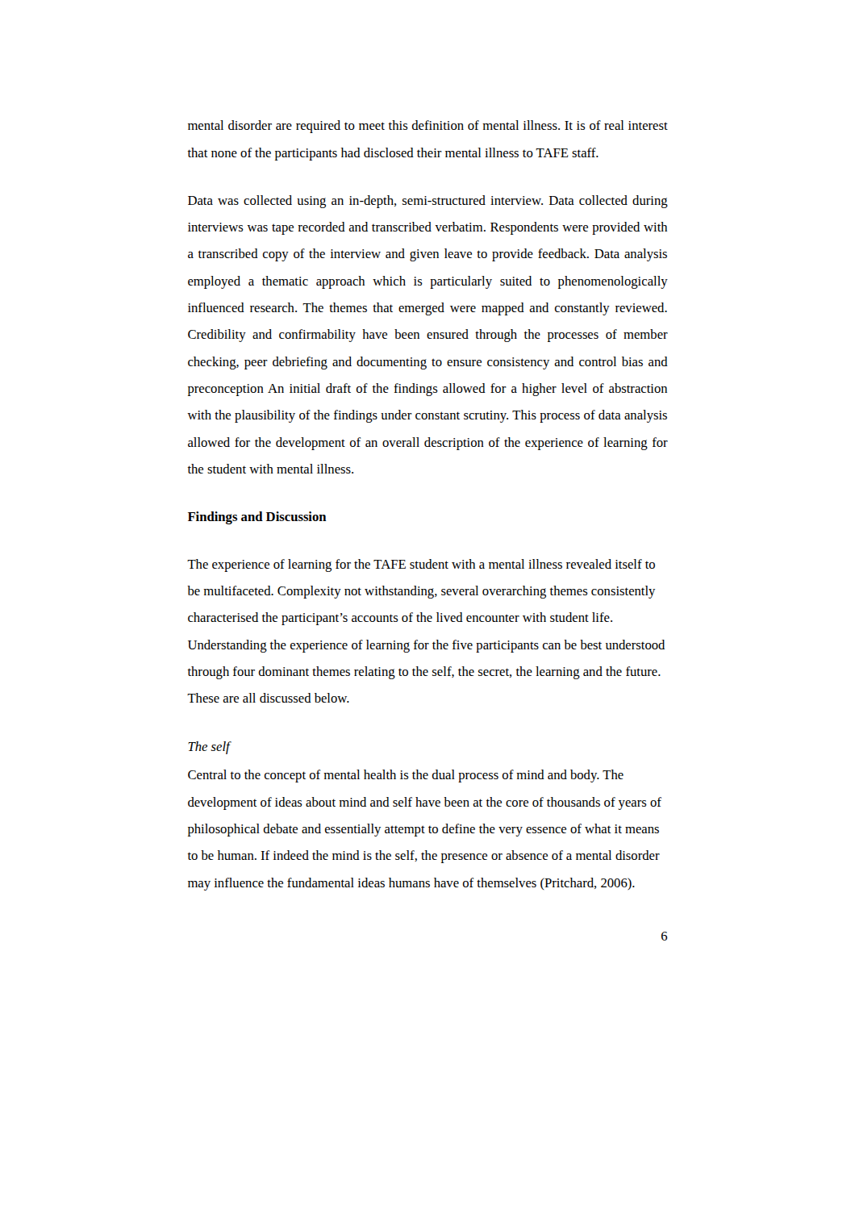mental disorder are required to meet this definition of mental illness. It is of real interest that none of the participants had disclosed their mental illness to TAFE staff.
Data was collected using an in-depth, semi-structured interview. Data collected during interviews was tape recorded and transcribed verbatim. Respondents were provided with a transcribed copy of the interview and given leave to provide feedback. Data analysis employed a thematic approach which is particularly suited to phenomenologically influenced research. The themes that emerged were mapped and constantly reviewed. Credibility and confirmability have been ensured through the processes of member checking, peer debriefing and documenting to ensure consistency and control bias and preconception An initial draft of the findings allowed for a higher level of abstraction with the plausibility of the findings under constant scrutiny. This process of data analysis allowed for the development of an overall description of the experience of learning for the student with mental illness.
Findings and Discussion
The experience of learning for the TAFE student with a mental illness revealed itself to be multifaceted. Complexity not withstanding, several overarching themes consistently characterised the participant’s accounts of the lived encounter with student life. Understanding the experience of learning for the five participants can be best understood through four dominant themes relating to the self, the secret, the learning and the future. These are all discussed below.
The self
Central to the concept of mental health is the dual process of mind and body. The development of ideas about mind and self have been at the core of thousands of years of philosophical debate and essentially attempt to define the very essence of what it means to be human. If indeed the mind is the self, the presence or absence of a mental disorder may influence the fundamental ideas humans have of themselves (Pritchard, 2006).
6